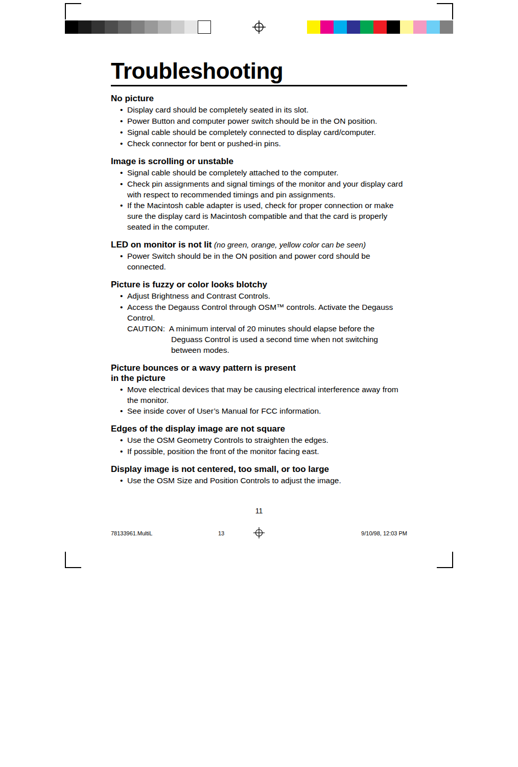Troubleshooting
No picture
Display card should be completely seated in its slot.
Power Button and computer power switch should be in the ON position.
Signal cable should be completely connected to display card/computer.
Check connector for bent or pushed-in pins.
Image is scrolling or unstable
Signal cable should be completely attached to the computer.
Check pin assignments and signal timings of the monitor and your display card with respect to recommended timings and pin assignments.
If the Macintosh cable adapter is used, check for proper connection or make sure the display card is Macintosh compatible and that the card is properly seated in the computer.
LED on monitor is not lit (no green, orange, yellow color can be seen)
Power Switch should be in the ON position and power cord should be connected.
Picture is fuzzy or color looks blotchy
Adjust Brightness and Contrast Controls.
Access the Degauss Control through OSM™ controls. Activate the Degauss Control. CAUTION: A minimum interval of 20 minutes should elapse before the Deguass Control is used a second time when not switching between modes.
Picture bounces or a wavy pattern is present
in the picture
Move electrical devices that may be causing electrical interference away from the monitor.
See inside cover of User’s Manual for FCC information.
Edges of the display image are not square
Use the OSM Geometry Controls to straighten the edges.
If possible, position the front of the monitor facing east.
Display image is not centered, too small, or too large
Use the OSM Size and Position Controls to adjust the image.
11
78133961.MultiL
13
9/10/98, 12:03 PM